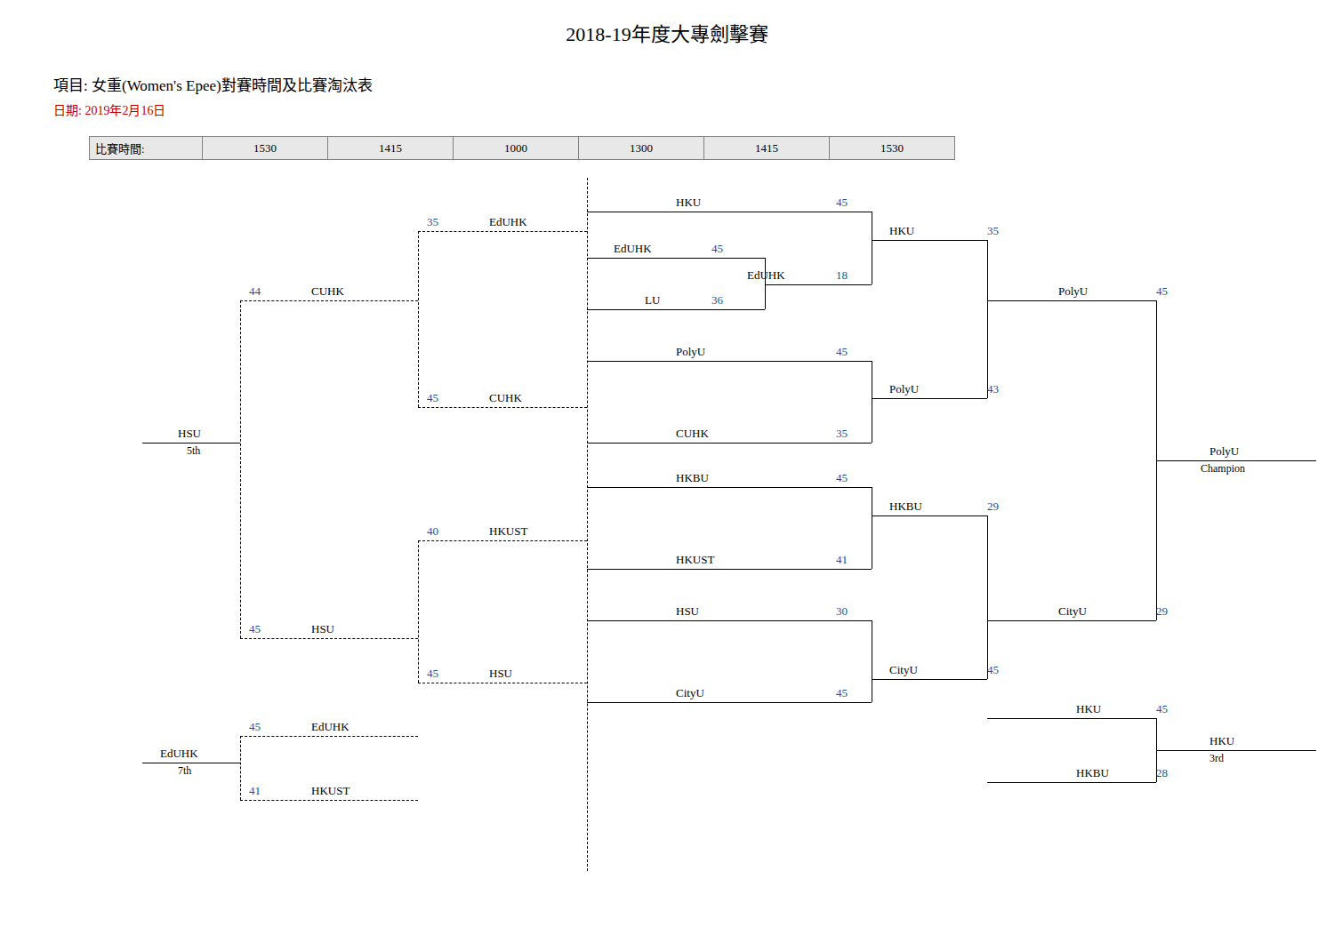2018-19年度大專劍擊賽
項目: 女重(Women's Epee)對賽時間及比賽淘汰表
日期: 2019年2月16日
| 比賽時間: | 1530 | 1415 | 1000 | 1300 | 1415 | 1530 |
HKU
45
EdUHK
45
LU
36
EdUHK
18
HKU
35
PolyU
45
CUHK
35
PolyU
43
PolyU
45
HKBU
45
HKUST
41
HKBU
29
HSU
30
CityU
45
CityU
45
CityU
29
PolyU
Champion
HKU
45
HKBU
28
HKU
3rd
35
EdUHK
45
CUHK
44
CUHK
40
HKUST
45
HSU
45
HSU
HSU
5th
45
EdUHK
41
HKUST
EdUHK
7th